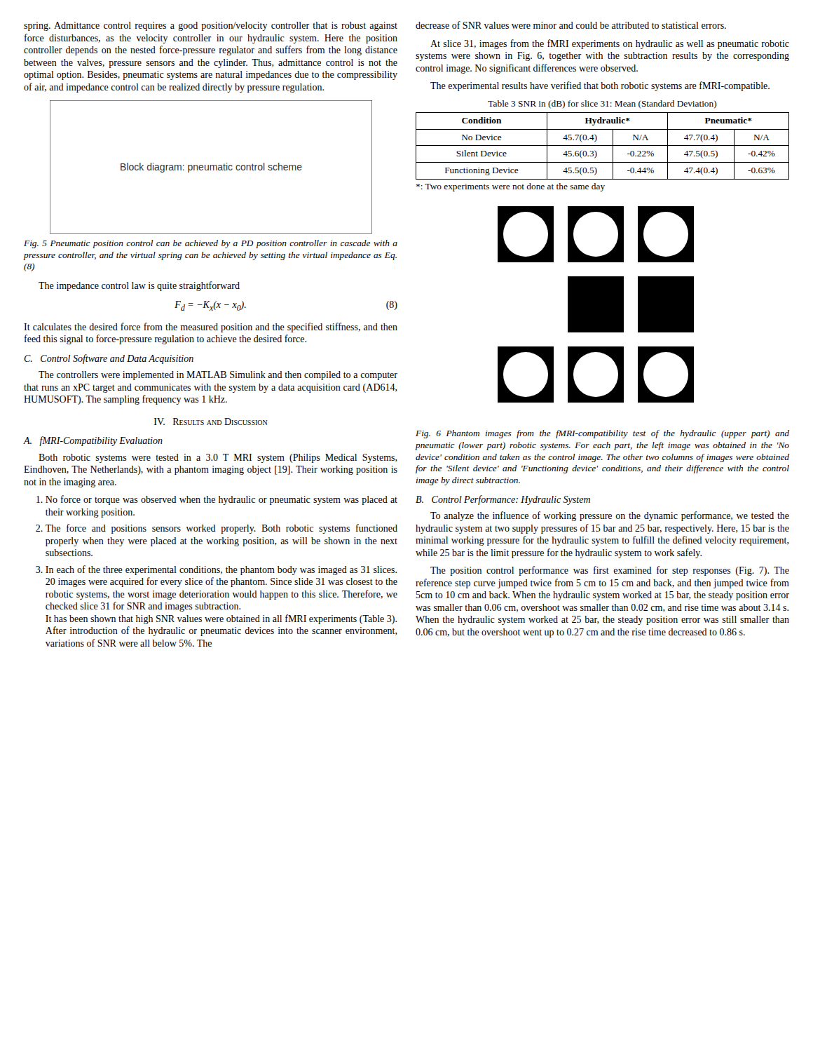spring. Admittance control requires a good position/velocity controller that is robust against force disturbances, as the velocity controller in our hydraulic system. Here the position controller depends on the nested force-pressure regulator and suffers from the long distance between the valves, pressure sensors and the cylinder. Thus, admittance control is not the optimal option. Besides, pneumatic systems are natural impedances due to the compressibility of air, and impedance control can be realized directly by pressure regulation.
Fig. 5 Pneumatic position control can be achieved by a PD position controller in cascade with a pressure controller, and the virtual spring can be achieved by setting the virtual impedance as Eq. (8)
The impedance control law is quite straightforward
Fd = −Kx(x − x0). (8)
It calculates the desired force from the measured position and the specified stiffness, and then feed this signal to force-pressure regulation to achieve the desired force.
C. Control Software and Data Acquisition
The controllers were implemented in MATLAB Simulink and then compiled to a computer that runs an xPC target and communicates with the system by a data acquisition card (AD614, HUMUSOFT). The sampling frequency was 1 kHz.
IV. Results and Discussion
A. fMRI-Compatibility Evaluation
Both robotic systems were tested in a 3.0 T MRI system (Philips Medical Systems, Eindhoven, The Netherlands), with a phantom imaging object [19]. Their working position is not in the imaging area.
No force or torque was observed when the hydraulic or pneumatic system was placed at their working position.
The force and positions sensors worked properly. Both robotic systems functioned properly when they were placed at the working position, as will be shown in the next subsections.
In each of the three experimental conditions, the phantom body was imaged as 31 slices. 20 images were acquired for every slice of the phantom. Since slide 31 was closest to the robotic systems, the worst image deterioration would happen to this slice. Therefore, we checked slice 31 for SNR and images subtraction.
It has been shown that high SNR values were obtained in all fMRI experiments (Table 3). After introduction of the hydraulic or pneumatic devices into the scanner environment, variations of SNR were all below 5%. The
decrease of SNR values were minor and could be attributed to statistical errors.
At slice 31, images from the fMRI experiments on hydraulic as well as pneumatic robotic systems were shown in Fig. 6, together with the subtraction results by the corresponding control image. No significant differences were observed.
The experimental results have verified that both robotic systems are fMRI-compatible.
Table 3 SNR in (dB) for slice 31: Mean (Standard Deviation)
| Condition | Hydraulic* | Pneumatic* |
| --- | --- | --- |
| No Device | 45.7(0.4) | N/A | 47.7(0.4) | N/A |
| Silent Device | 45.6(0.3) | -0.22% | 47.5(0.5) | -0.42% |
| Functioning Device | 45.5(0.5) | -0.44% | 47.4(0.4) | -0.63% |
*: Two experiments were not done at the same day
Fig. 6 Phantom images from the fMRI-compatibility test of the hydraulic (upper part) and pneumatic (lower part) robotic systems. For each part, the left image was obtained in the 'No device' condition and taken as the control image. The other two columns of images were obtained for the 'Silent device' and 'Functioning device' conditions, and their difference with the control image by direct subtraction.
B. Control Performance: Hydraulic System
To analyze the influence of working pressure on the dynamic performance, we tested the hydraulic system at two supply pressures of 15 bar and 25 bar, respectively. Here, 15 bar is the minimal working pressure for the hydraulic system to fulfill the defined velocity requirement, while 25 bar is the limit pressure for the hydraulic system to work safely.
The position control performance was first examined for step responses (Fig. 7). The reference step curve jumped twice from 5 cm to 15 cm and back, and then jumped twice from 5cm to 10 cm and back. When the hydraulic system worked at 15 bar, the steady position error was smaller than 0.06 cm, overshoot was smaller than 0.02 cm, and rise time was about 3.14 s. When the hydraulic system worked at 25 bar, the steady position error was still smaller than 0.06 cm, but the overshoot went up to 0.27 cm and the rise time decreased to 0.86 s.